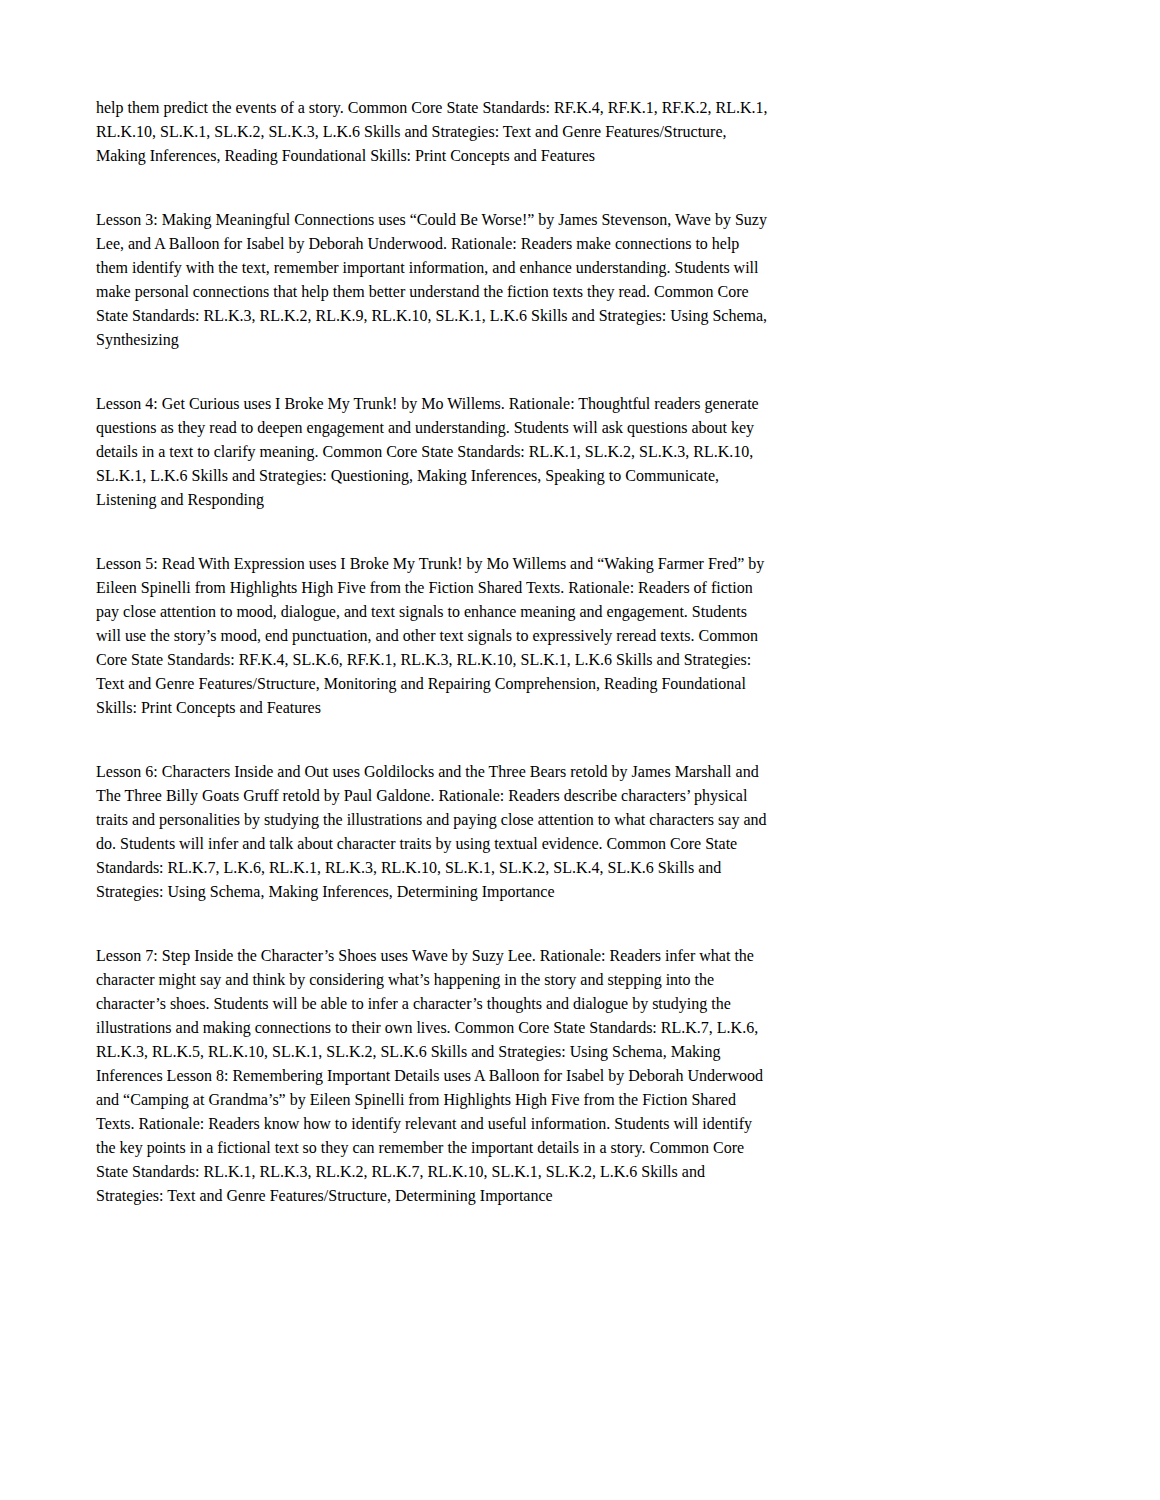help them predict the events of a story. Common Core State Standards: RF.K.4, RF.K.1, RF.K.2, RL.K.1, RL.K.10, SL.K.1, SL.K.2, SL.K.3, L.K.6 Skills and Strategies: Text and Genre Features/Structure, Making Inferences, Reading Foundational Skills: Print Concepts and Features
Lesson 3: Making Meaningful Connections uses “Could Be Worse!” by James Stevenson, Wave by Suzy Lee, and A Balloon for Isabel by Deborah Underwood. Rationale: Readers make connections to help them identify with the text, remember important information, and enhance understanding. Students will make personal connections that help them better understand the fiction texts they read. Common Core State Standards: RL.K.3, RL.K.2, RL.K.9, RL.K.10, SL.K.1, L.K.6 Skills and Strategies: Using Schema, Synthesizing
Lesson 4: Get Curious uses I Broke My Trunk! by Mo Willems. Rationale: Thoughtful readers generate questions as they read to deepen engagement and understanding. Students will ask questions about key details in a text to clarify meaning. Common Core State Standards: RL.K.1, SL.K.2, SL.K.3, RL.K.10, SL.K.1, L.K.6 Skills and Strategies: Questioning, Making Inferences, Speaking to Communicate, Listening and Responding
Lesson 5: Read With Expression uses I Broke My Trunk! by Mo Willems and “Waking Farmer Fred” by Eileen Spinelli from Highlights High Five from the Fiction Shared Texts. Rationale: Readers of fiction pay close attention to mood, dialogue, and text signals to enhance meaning and engagement. Students will use the story’s mood, end punctuation, and other text signals to expressively reread texts. Common Core State Standards: RF.K.4, SL.K.6, RF.K.1, RL.K.3, RL.K.10, SL.K.1, L.K.6 Skills and Strategies: Text and Genre Features/Structure, Monitoring and Repairing Comprehension, Reading Foundational Skills: Print Concepts and Features
Lesson 6: Characters Inside and Out uses Goldilocks and the Three Bears retold by James Marshall and The Three Billy Goats Gruff retold by Paul Galdone. Rationale: Readers describe characters’ physical traits and personalities by studying the illustrations and paying close attention to what characters say and do. Students will infer and talk about character traits by using textual evidence. Common Core State Standards: RL.K.7, L.K.6, RL.K.1, RL.K.3, RL.K.10, SL.K.1, SL.K.2, SL.K.4, SL.K.6 Skills and Strategies: Using Schema, Making Inferences, Determining Importance
Lesson 7: Step Inside the Character’s Shoes uses Wave by Suzy Lee. Rationale: Readers infer what the character might say and think by considering what’s happening in the story and stepping into the character’s shoes. Students will be able to infer a character’s thoughts and dialogue by studying the illustrations and making connections to their own lives. Common Core State Standards: RL.K.7, L.K.6, RL.K.3, RL.K.5, RL.K.10, SL.K.1, SL.K.2, SL.K.6 Skills and Strategies: Using Schema, Making Inferences Lesson 8: Remembering Important Details uses A Balloon for Isabel by Deborah Underwood and “Camping at Grandma’s” by Eileen Spinelli from Highlights High Five from the Fiction Shared Texts. Rationale: Readers know how to identify relevant and useful information. Students will identify the key points in a fictional text so they can remember the important details in a story. Common Core State Standards: RL.K.1, RL.K.3, RL.K.2, RL.K.7, RL.K.10, SL.K.1, SL.K.2, L.K.6 Skills and Strategies: Text and Genre Features/Structure, Determining Importance